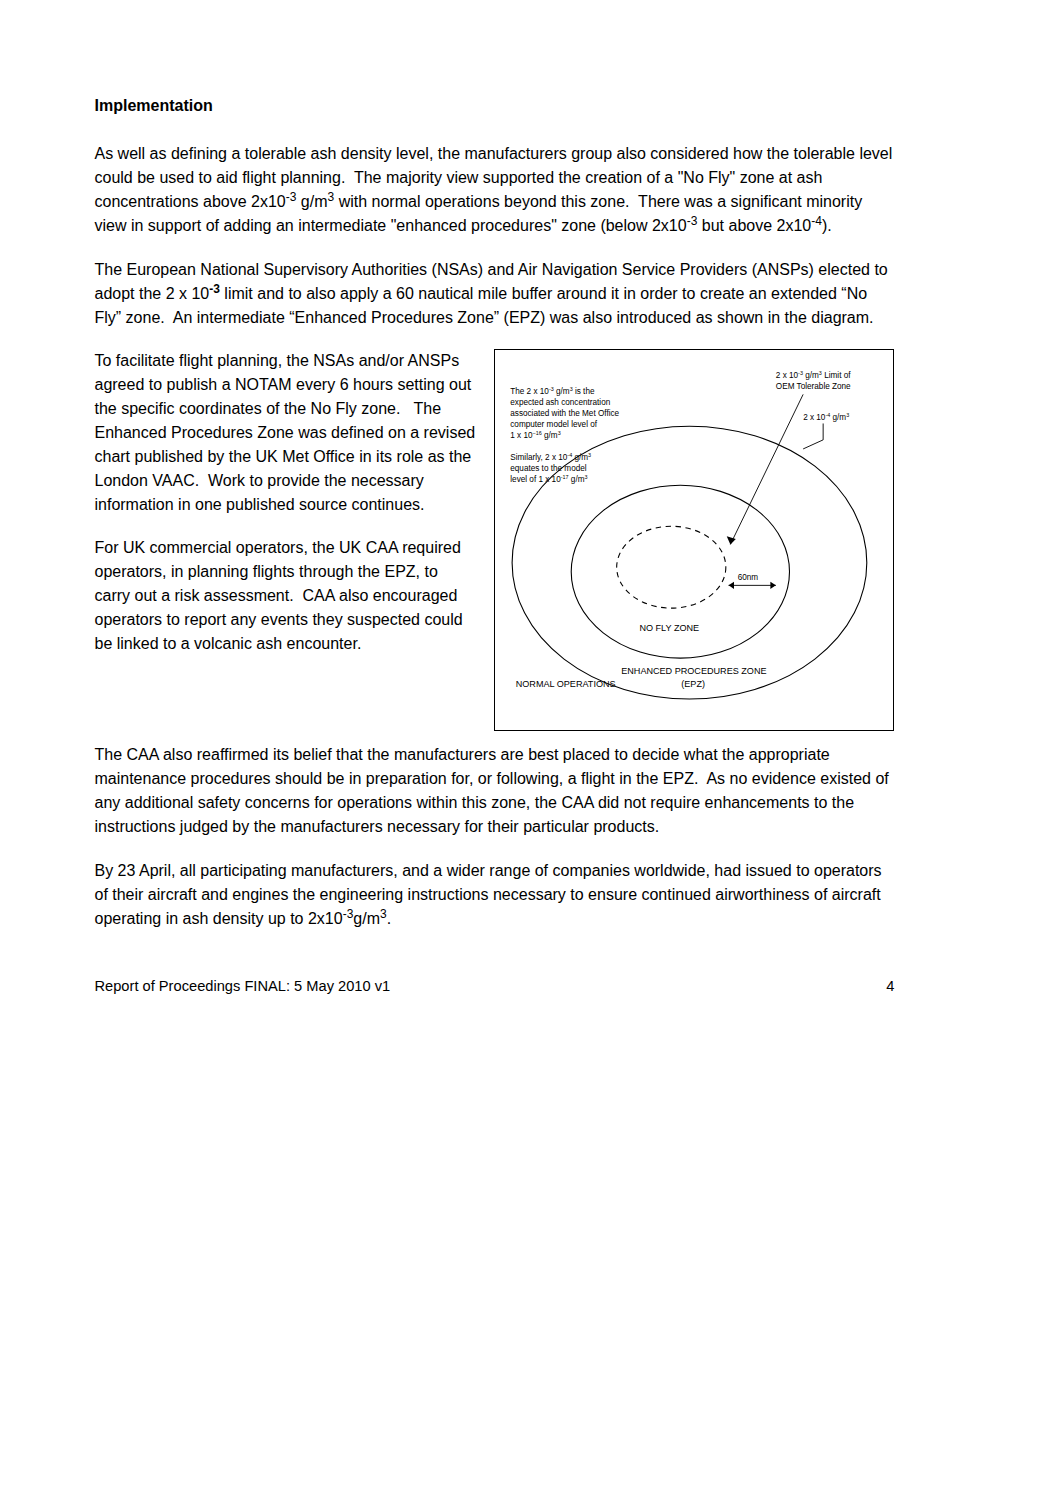Implementation
As well as defining a tolerable ash density level, the manufacturers group also considered how the tolerable level could be used to aid flight planning. The majority view supported the creation of a "No Fly" zone at ash concentrations above 2x10-3 g/m3 with normal operations beyond this zone. There was a significant minority view in support of adding an intermediate "enhanced procedures" zone (below 2x10-3 but above 2x10-4).
The European National Supervisory Authorities (NSAs) and Air Navigation Service Providers (ANSPs) elected to adopt the 2 x 10-3 limit and to also apply a 60 nautical mile buffer around it in order to create an extended “No Fly” zone. An intermediate “Enhanced Procedures Zone” (EPZ) was also introduced as shown in the diagram.
The 2 x 10-3 g/m3 is the expected ash concentration associated with the Met Office computer model level of 1 x 10−16 g/m3 Similarly, 2 x 10-4 g/m3 equates to the model level of 1 x 10-17 g/m3 2 x 10-3 g/m3 Limit of OEM Tolerable Zone 2 x 10-4 g/m3 60nm NO FLY ZONE ENHANCED PROCEDURES ZONE (EPZ) NORMAL OPERATIONS
To facilitate flight planning, the NSAs and/or ANSPs agreed to publish a NOTAM every 6 hours setting out the specific coordinates of the No Fly zone. The Enhanced Procedures Zone was defined on a revised chart published by the UK Met Office in its role as the London VAAC. Work to provide the necessary information in one published source continues.
For UK commercial operators, the UK CAA required operators, in planning flights through the EPZ, to carry out a risk assessment. CAA also encouraged operators to report any events they suspected could be linked to a volcanic ash encounter.
The CAA also reaffirmed its belief that the manufacturers are best placed to decide what the appropriate maintenance procedures should be in preparation for, or following, a flight in the EPZ. As no evidence existed of any additional safety concerns for operations within this zone, the CAA did not require enhancements to the instructions judged by the manufacturers necessary for their particular products.
By 23 April, all participating manufacturers, and a wider range of companies worldwide, had issued to operators of their aircraft and engines the engineering instructions necessary to ensure continued airworthiness of aircraft operating in ash density up to 2x10-3g/m3.
Report of Proceedings FINAL: 5 May 2010 v1 4